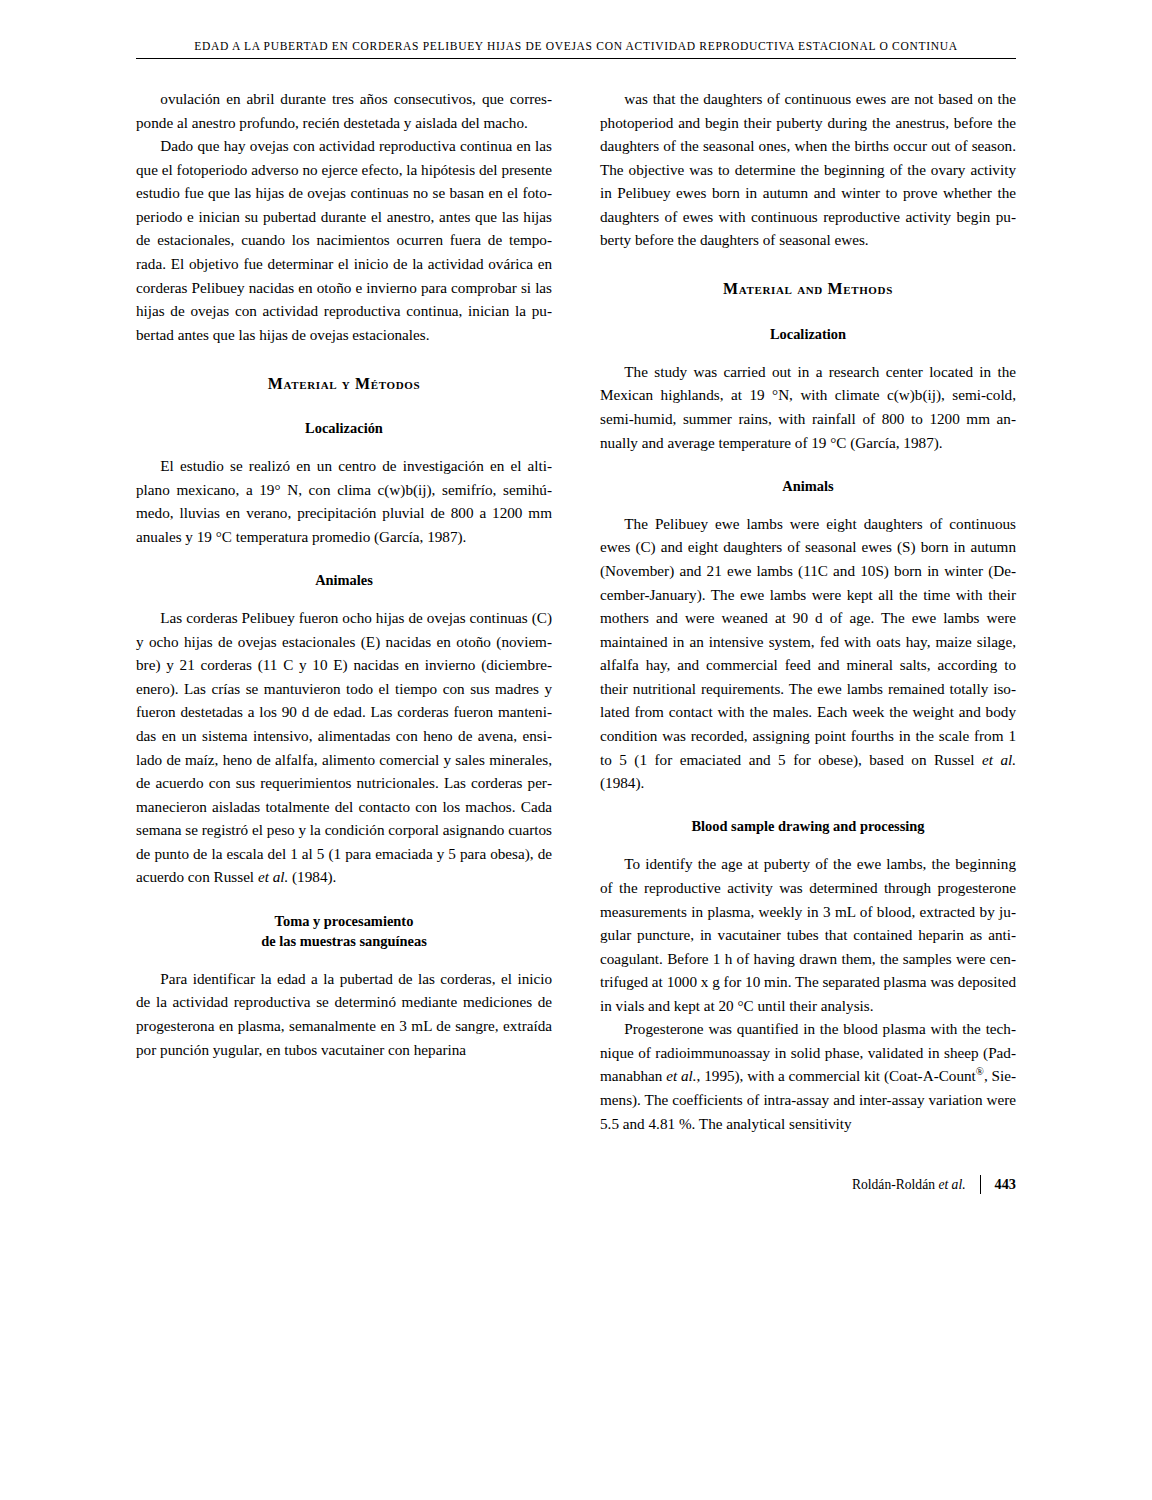Edad a la pubertad en corderas Pelibuey hijas de ovejas con actividad reproductiva estacional o continua
ovulación en abril durante tres años consecutivos, que corresponde al anestro profundo, recién destetada y aislada del macho.
Dado que hay ovejas con actividad reproductiva continua en las que el fotoperiodo adverso no ejerce efecto, la hipótesis del presente estudio fue que las hijas de ovejas continuas no se basan en el fotoperiodo e inician su pubertad durante el anestro, antes que las hijas de estacionales, cuando los nacimientos ocurren fuera de temporada. El objetivo fue determinar el inicio de la actividad ovárica en corderas Pelibuey nacidas en otoño e invierno para comprobar si las hijas de ovejas con actividad reproductiva continua, inician la pubertad antes que las hijas de ovejas estacionales.
Material y Métodos
Localización
El estudio se realizó en un centro de investigación en el altiplano mexicano, a 19° N, con clima c(w)b(ij), semifrío, semihúmedo, lluvias en verano, precipitación pluvial de 800 a 1200 mm anuales y 19 °C temperatura promedio (García, 1987).
Animales
Las corderas Pelibuey fueron ocho hijas de ovejas continuas (C) y ocho hijas de ovejas estacionales (E) nacidas en otoño (noviembre) y 21 corderas (11 C y 10 E) nacidas en invierno (diciembre-enero). Las crías se mantuvieron todo el tiempo con sus madres y fueron destetadas a los 90 d de edad. Las corderas fueron mantenidas en un sistema intensivo, alimentadas con heno de avena, ensilado de maíz, heno de alfalfa, alimento comercial y sales minerales, de acuerdo con sus requerimientos nutricionales. Las corderas permanecieron aisladas totalmente del contacto con los machos. Cada semana se registró el peso y la condición corporal asignando cuartos de punto de la escala del 1 al 5 (1 para emaciada y 5 para obesa), de acuerdo con Russel et al. (1984).
Toma y procesamiento
de las muestras sanguíneas
Para identificar la edad a la pubertad de las corderas, el inicio de la actividad reproductiva se determinó mediante mediciones de progesterona en plasma, semanalmente en 3 mL de sangre, extraída por punción yugular, en tubos vacutainer con heparina
was that the daughters of continuous ewes are not based on the photoperiod and begin their puberty during the anestrus, before the daughters of the seasonal ones, when the births occur out of season. The objective was to determine the beginning of the ovary activity in Pelibuey ewes born in autumn and winter to prove whether the daughters of ewes with continuous reproductive activity begin puberty before the daughters of seasonal ewes.
Material and Methods
Localization
The study was carried out in a research center located in the Mexican highlands, at 19 °N, with climate c(w)b(ij), semi-cold, semi-humid, summer rains, with rainfall of 800 to 1200 mm annually and average temperature of 19 °C (García, 1987).
Animals
The Pelibuey ewe lambs were eight daughters of continuous ewes (C) and eight daughters of seasonal ewes (S) born in autumn (November) and 21 ewe lambs (11C and 10S) born in winter (December-January). The ewe lambs were kept all the time with their mothers and were weaned at 90 d of age. The ewe lambs were maintained in an intensive system, fed with oats hay, maize silage, alfalfa hay, and commercial feed and mineral salts, according to their nutritional requirements. The ewe lambs remained totally isolated from contact with the males. Each week the weight and body condition was recorded, assigning point fourths in the scale from 1 to 5 (1 for emaciated and 5 for obese), based on Russel et al. (1984).
Blood sample drawing and processing
To identify the age at puberty of the ewe lambs, the beginning of the reproductive activity was determined through progesterone measurements in plasma, weekly in 3 mL of blood, extracted by jugular puncture, in vacutainer tubes that contained heparin as anticoagulant. Before 1 h of having drawn them, the samples were centrifuged at 1000 x g for 10 min. The separated plasma was deposited in vials and kept at 20 °C until their analysis.
Progesterone was quantified in the blood plasma with the technique of radioimmunoassay in solid phase, validated in sheep (Padmanabhan et al., 1995), with a commercial kit (Coat-A-Count®, Siemens). The coefficients of intra-assay and inter-assay variation were 5.5 and 4.81 %. The analytical sensitivity
Roldán-Roldán et al. 443